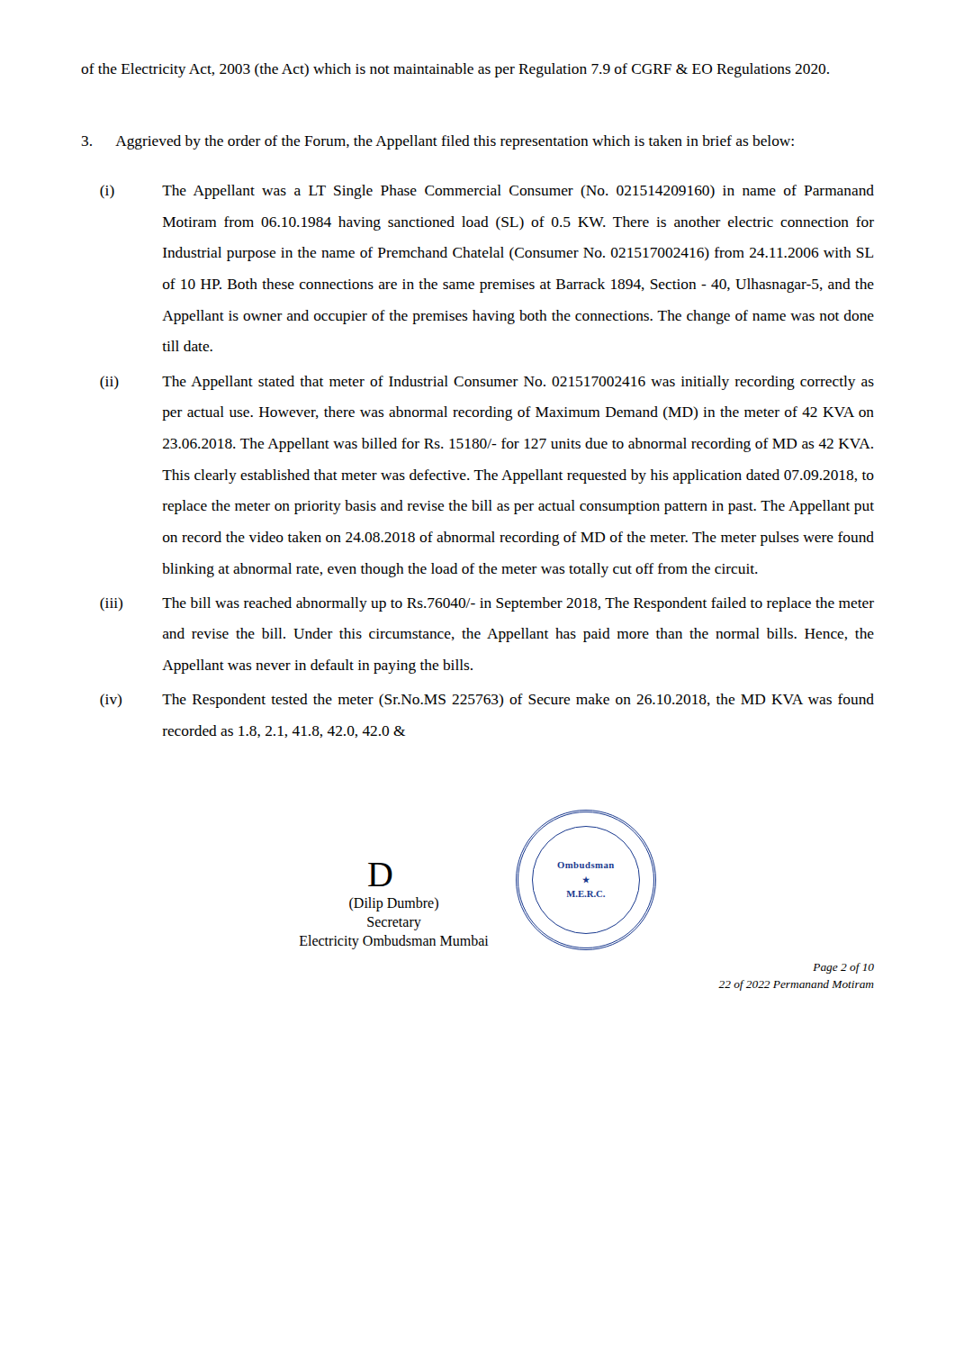of the Electricity Act, 2003 (the Act) which is not maintainable as per Regulation 7.9 of CGRF & EO Regulations 2020.
3. Aggrieved by the order of the Forum, the Appellant filed this representation which is taken in brief as below:
(i) The Appellant was a LT Single Phase Commercial Consumer (No. 021514209160) in name of Parmanand Motiram from 06.10.1984 having sanctioned load (SL) of 0.5 KW. There is another electric connection for Industrial purpose in the name of Premchand Chatelal (Consumer No. 021517002416) from 24.11.2006 with SL of 10 HP. Both these connections are in the same premises at Barrack 1894, Section - 40, Ulhasnagar-5, and the Appellant is owner and occupier of the premises having both the connections. The change of name was not done till date.
(ii) The Appellant stated that meter of Industrial Consumer No. 021517002416 was initially recording correctly as per actual use. However, there was abnormal recording of Maximum Demand (MD) in the meter of 42 KVA on 23.06.2018. The Appellant was billed for Rs. 15180/- for 127 units due to abnormal recording of MD as 42 KVA. This clearly established that meter was defective. The Appellant requested by his application dated 07.09.2018, to replace the meter on priority basis and revise the bill as per actual consumption pattern in past. The Appellant put on record the video taken on 24.08.2018 of abnormal recording of MD of the meter. The meter pulses were found blinking at abnormal rate, even though the load of the meter was totally cut off from the circuit.
(iii) The bill was reached abnormally up to Rs.76040/- in September 2018, The Respondent failed to replace the meter and revise the bill. Under this circumstance, the Appellant has paid more than the normal bills. Hence, the Appellant was never in default in paying the bills.
(iv) The Respondent tested the meter (Sr.No.MS 225763) of Secure make on 26.10.2018, the MD KVA was found recorded as 1.8, 2.1, 41.8, 42.0, 42.0 &
D
(Dilip Dumbre)
Secretary
Electricity Ombudsman Mumbai
Ombudsman
★
M.E.R.C.
Page 2 of 10
22 of 2022 Permanand Motiram